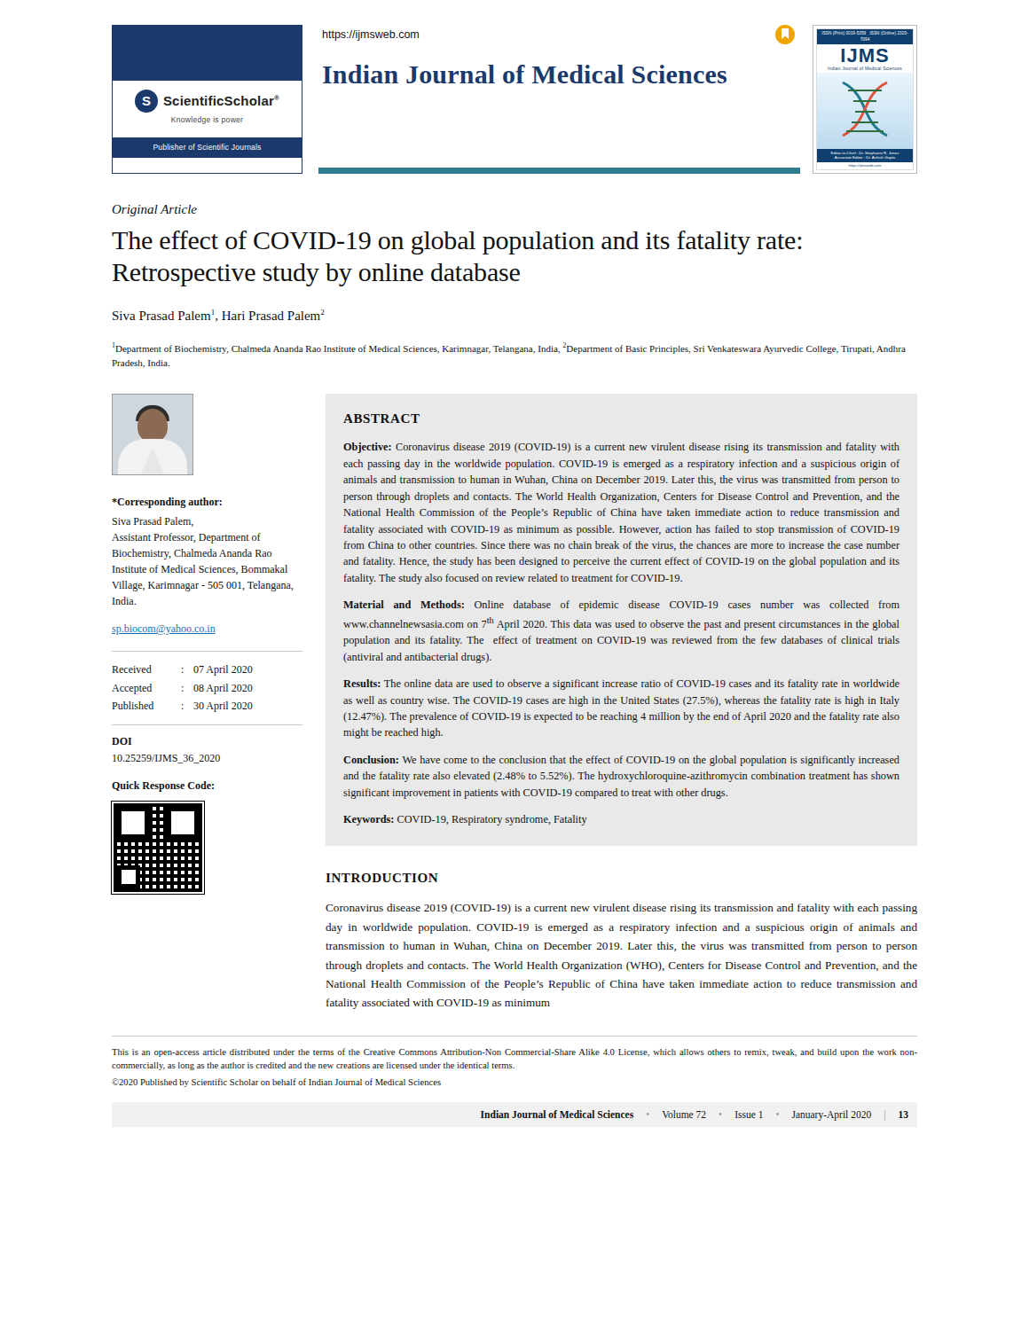S ScientificScholar®
Knowledge is power
Publisher of Scientific Journals
https://ijmsweb.com
Indian Journal of Medical Sciences
ISSN (Print) 0019-5359 ISSN (Online) 2320-7094
IJMS
Indian Journal of Medical Sciences
Editor-in-Chief : Dr. Stephanie R. Jones
Associate Editor : Dr. Ashish Gupta
https://ijmsweb.com
Original Article
The effect of COVID-19 on global population and its fatality rate: Retrospective study by online database
Siva Prasad Palem1, Hari Prasad Palem2
1Department of Biochemistry, Chalmeda Ananda Rao Institute of Medical Sciences, Karimnagar, Telangana, India, 2Department of Basic Principles, Sri Venkateswara Ayurvedic College, Tirupati, Andhra Pradesh, India.
*Corresponding author:
Siva Prasad Palem,
Assistant Professor, Department of Biochemistry, Chalmeda Ananda Rao Institute of Medical Sciences, Bommakal Village, Karimnagar - 505 001, Telangana, India.
sp.biocom@yahoo.co.in
Received: 07 April 2020
Accepted: 08 April 2020
Published: 30 April 2020
DOI
10.25259/IJMS_36_2020
Quick Response Code:
ABSTRACT
Objective: Coronavirus disease 2019 (COVID-19) is a current new virulent disease rising its transmission and fatality with each passing day in the worldwide population. COVID-19 is emerged as a respiratory infection and a suspicious origin of animals and transmission to human in Wuhan, China on December 2019. Later this, the virus was transmitted from person to person through droplets and contacts. The World Health Organization, Centers for Disease Control and Prevention, and the National Health Commission of the People’s Republic of China have taken immediate action to reduce transmission and fatality associated with COVID-19 as minimum as possible. However, action has failed to stop transmission of COVID-19 from China to other countries. Since there was no chain break of the virus, the chances are more to increase the case number and fatality. Hence, the study has been designed to perceive the current effect of COVID-19 on the global population and its fatality. The study also focused on review related to treatment for COVID-19.
Material and Methods: Online database of epidemic disease COVID-19 cases number was collected from www.channelnewsasia.com on 7th April 2020. This data was used to observe the past and present circumstances in the global population and its fatality. The effect of treatment on COVID-19 was reviewed from the few databases of clinical trials (antiviral and antibacterial drugs).
Results: The online data are used to observe a significant increase ratio of COVID-19 cases and its fatality rate in worldwide as well as country wise. The COVID-19 cases are high in the United States (27.5%), whereas the fatality rate is high in Italy (12.47%). The prevalence of COVID-19 is expected to be reaching 4 million by the end of April 2020 and the fatality rate also might be reached high.
Conclusion: We have come to the conclusion that the effect of COVID-19 on the global population is significantly increased and the fatality rate also elevated (2.48% to 5.52%). The hydroxychloroquine-azithromycin combination treatment has shown significant improvement in patients with COVID-19 compared to treat with other drugs.
Keywords: COVID-19, Respiratory syndrome, Fatality
INTRODUCTION
Coronavirus disease 2019 (COVID-19) is a current new virulent disease rising its transmission and fatality with each passing day in worldwide population. COVID-19 is emerged as a respiratory infection and a suspicious origin of animals and transmission to human in Wuhan, China on December 2019. Later this, the virus was transmitted from person to person through droplets and contacts. The World Health Organization (WHO), Centers for Disease Control and Prevention, and the National Health Commission of the People’s Republic of China have taken immediate action to reduce transmission and fatality associated with COVID-19 as minimum
This is an open-access article distributed under the terms of the Creative Commons Attribution-Non Commercial-Share Alike 4.0 License, which allows others to remix, tweak, and build upon the work non-commercially, as long as the author is credited and the new creations are licensed under the identical terms.
©2020 Published by Scientific Scholar on behalf of Indian Journal of Medical Sciences
Indian Journal of Medical Sciences • Volume 72 • Issue 1 • January-April 2020 | 13